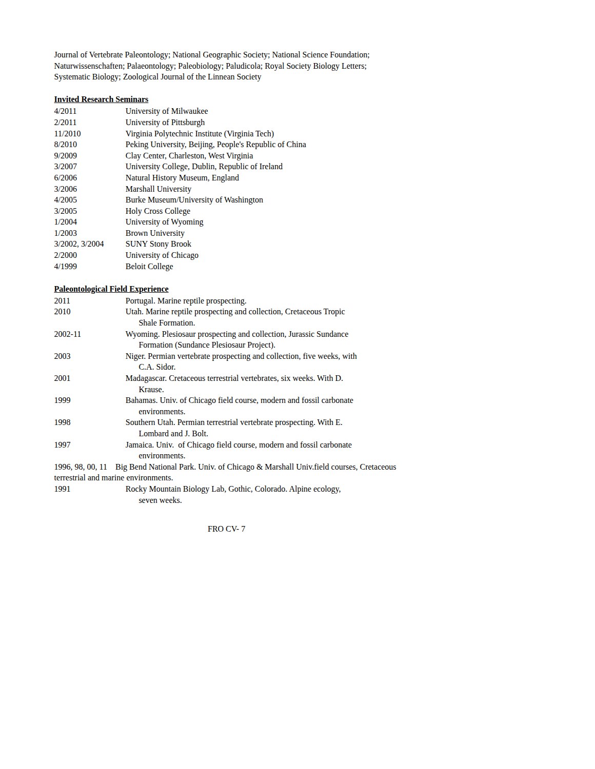Journal of Vertebrate Paleontology; National Geographic Society; National Science Foundation; Naturwissenschaften; Palaeontology; Paleobiology; Paludicola; Royal Society Biology Letters; Systematic Biology; Zoological Journal of the Linnean Society
Invited Research Seminars
| 4/2011 | University of Milwaukee |
| 2/2011 | University of Pittsburgh |
| 11/2010 | Virginia Polytechnic Institute (Virginia Tech) |
| 8/2010 | Peking University, Beijing, People's Republic of China |
| 9/2009 | Clay Center, Charleston, West Virginia |
| 3/2007 | University College, Dublin, Republic of Ireland |
| 6/2006 | Natural History Museum, England |
| 3/2006 | Marshall University |
| 4/2005 | Burke Museum/University of Washington |
| 3/2005 | Holy Cross College |
| 1/2004 | University of Wyoming |
| 1/2003 | Brown University |
| 3/2002, 3/2004 | SUNY Stony Brook |
| 2/2000 | University of Chicago |
| 4/1999 | Beloit College |
Paleontological Field Experience
| 2011 | Portugal. Marine reptile prospecting. |
| 2010 | Utah. Marine reptile prospecting and collection, Cretaceous Tropic Shale Formation. |
| 2002-11 | Wyoming. Plesiosaur prospecting and collection, Jurassic Sundance Formation (Sundance Plesiosaur Project). |
| 2003 | Niger. Permian vertebrate prospecting and collection, five weeks, with C.A. Sidor. |
| 2001 | Madagascar. Cretaceous terrestrial vertebrates, six weeks. With D. Krause. |
| 1999 | Bahamas. Univ. of Chicago field course, modern and fossil carbonate environments. |
| 1998 | Southern Utah. Permian terrestrial vertebrate prospecting. With E. Lombard and J. Bolt. |
| 1997 | Jamaica. Univ. of Chicago field course, modern and fossil carbonate environments. |
| 1996, 98, 00, 11 Big Bend National Park. Univ. of Chicago & Marshall Univ. field courses, Cretaceous terrestrial and marine environments. |
| 1991 | Rocky Mountain Biology Lab, Gothic, Colorado. Alpine ecology, seven weeks. |
FRO CV- 7